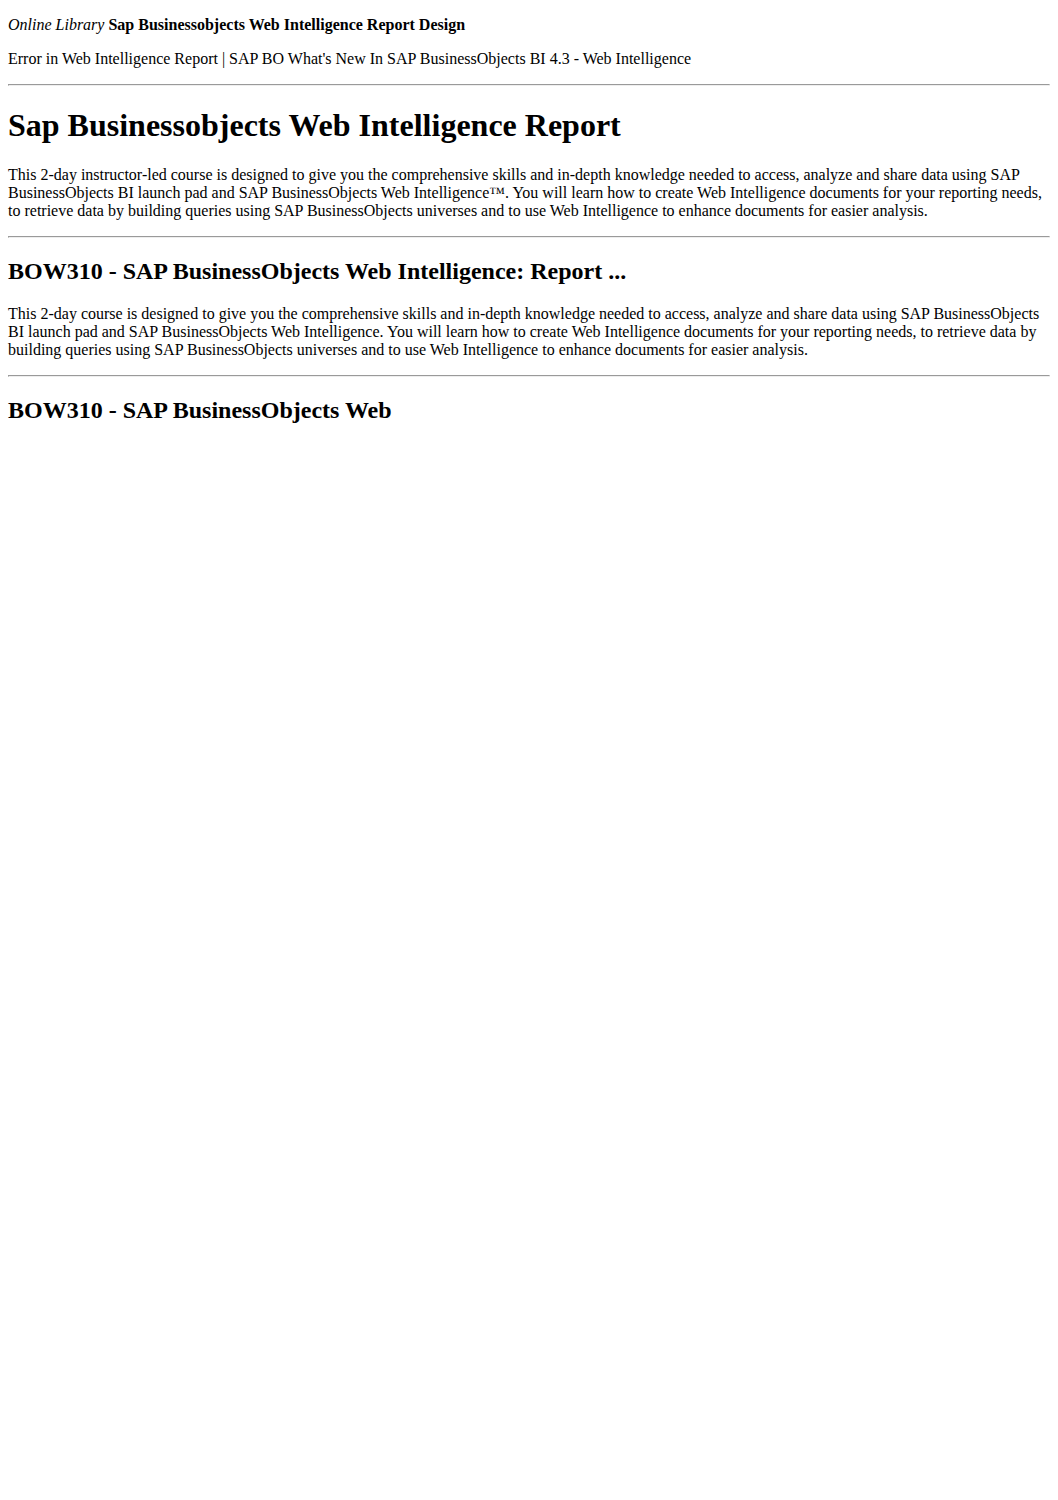Online Library Sap Businessobjects Web Intelligence Report Design
Error in Web Intelligence Report | SAP BO What's New In SAP BusinessObjects BI 4.3 - Web Intelligence
Sap Businessobjects Web Intelligence Report
This 2-day instructor-led course is designed to give you the comprehensive skills and in-depth knowledge needed to access, analyze and share data using SAP BusinessObjects BI launch pad and SAP BusinessObjects Web Intelligence™. You will learn how to create Web Intelligence documents for your reporting needs, to retrieve data by building queries using SAP BusinessObjects universes and to use Web Intelligence to enhance documents for easier analysis.
BOW310 - SAP BusinessObjects Web Intelligence: Report ...
This 2-day course is designed to give you the comprehensive skills and in-depth knowledge needed to access, analyze and share data using SAP BusinessObjects BI launch pad and SAP BusinessObjects Web Intelligence. You will learn how to create Web Intelligence documents for your reporting needs, to retrieve data by building queries using SAP BusinessObjects universes and to use Web Intelligence to enhance documents for easier analysis.
BOW310 - SAP BusinessObjects Web